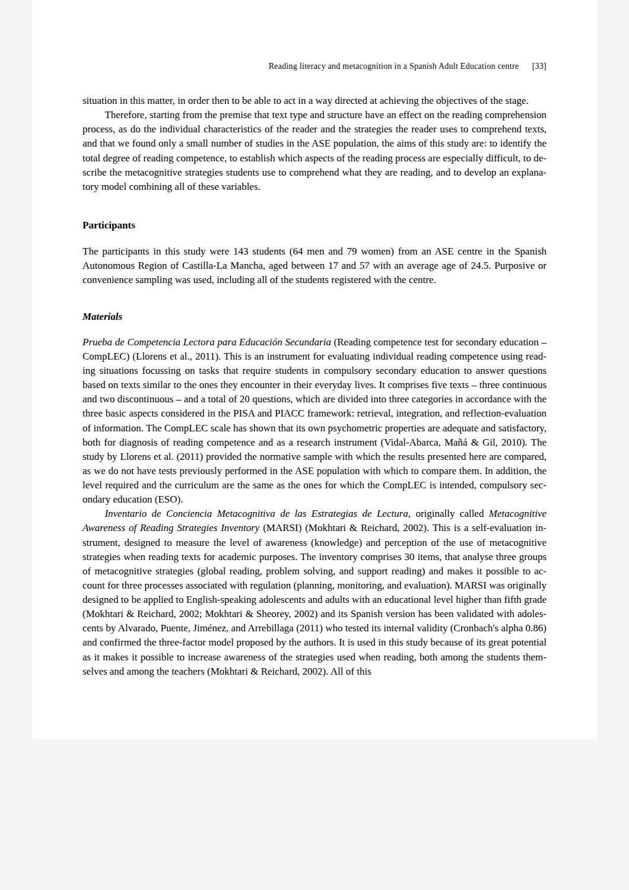Reading literacy and metacognition in a Spanish Adult Education centre[33]
situation in this matter, in order then to be able to act in a way directed at achieving the objectives of the stage.
Therefore, starting from the premise that text type and structure have an effect on the reading comprehension process, as do the individual characteristics of the reader and the strategies the reader uses to comprehend texts, and that we found only a small number of studies in the ASE population, the aims of this study are: to identify the total degree of reading competence, to establish which aspects of the reading process are especially difficult, to describe the metacognitive strategies students use to comprehend what they are reading, and to develop an explanatory model combining all of these variables.
Participants
The participants in this study were 143 students (64 men and 79 women) from an ASE centre in the Spanish Autonomous Region of Castilla-La Mancha, aged between 17 and 57 with an average age of 24.5. Purposive or convenience sampling was used, including all of the students registered with the centre.
Materials
Prueba de Competencia Lectora para Educación Secundaria (Reading competence test for secondary education – CompLEC) (Llorens et al., 2011). This is an instrument for evaluating individual reading competence using reading situations focussing on tasks that require students in compulsory secondary education to answer questions based on texts similar to the ones they encounter in their everyday lives. It comprises five texts – three continuous and two discontinuous – and a total of 20 questions, which are divided into three categories in accordance with the three basic aspects considered in the PISA and PIACC framework: retrieval, integration, and reflection-evaluation of information. The CompLEC scale has shown that its own psychometric properties are adequate and satisfactory, both for diagnosis of reading competence and as a research instrument (Vidal-Abarca, Mañá & Gil, 2010). The study by Llorens et al. (2011) provided the normative sample with which the results presented here are compared, as we do not have tests previously performed in the ASE population with which to compare them. In addition, the level required and the curriculum are the same as the ones for which the CompLEC is intended, compulsory secondary education (ESO).
Inventario de Conciencia Metacognitiva de las Estrategias de Lectura, originally called Metacognitive Awareness of Reading Strategies Inventory (MARSI) (Mokhtari & Reichard, 2002). This is a self-evaluation instrument, designed to measure the level of awareness (knowledge) and perception of the use of metacognitive strategies when reading texts for academic purposes. The inventory comprises 30 items, that analyse three groups of metacognitive strategies (global reading, problem solving, and support reading) and makes it possible to account for three processes associated with regulation (planning, monitoring, and evaluation). MARSI was originally designed to be applied to English-speaking adolescents and adults with an educational level higher than fifth grade (Mokhtari & Reichard, 2002; Mokhtari & Sheorey, 2002) and its Spanish version has been validated with adolescents by Alvarado, Puente, Jiménez, and Arrebillaga (2011) who tested its internal validity (Cronbach's alpha 0.86) and confirmed the three-factor model proposed by the authors. It is used in this study because of its great potential as it makes it possible to increase awareness of the strategies used when reading, both among the students themselves and among the teachers (Mokhtari & Reichard, 2002). All of this